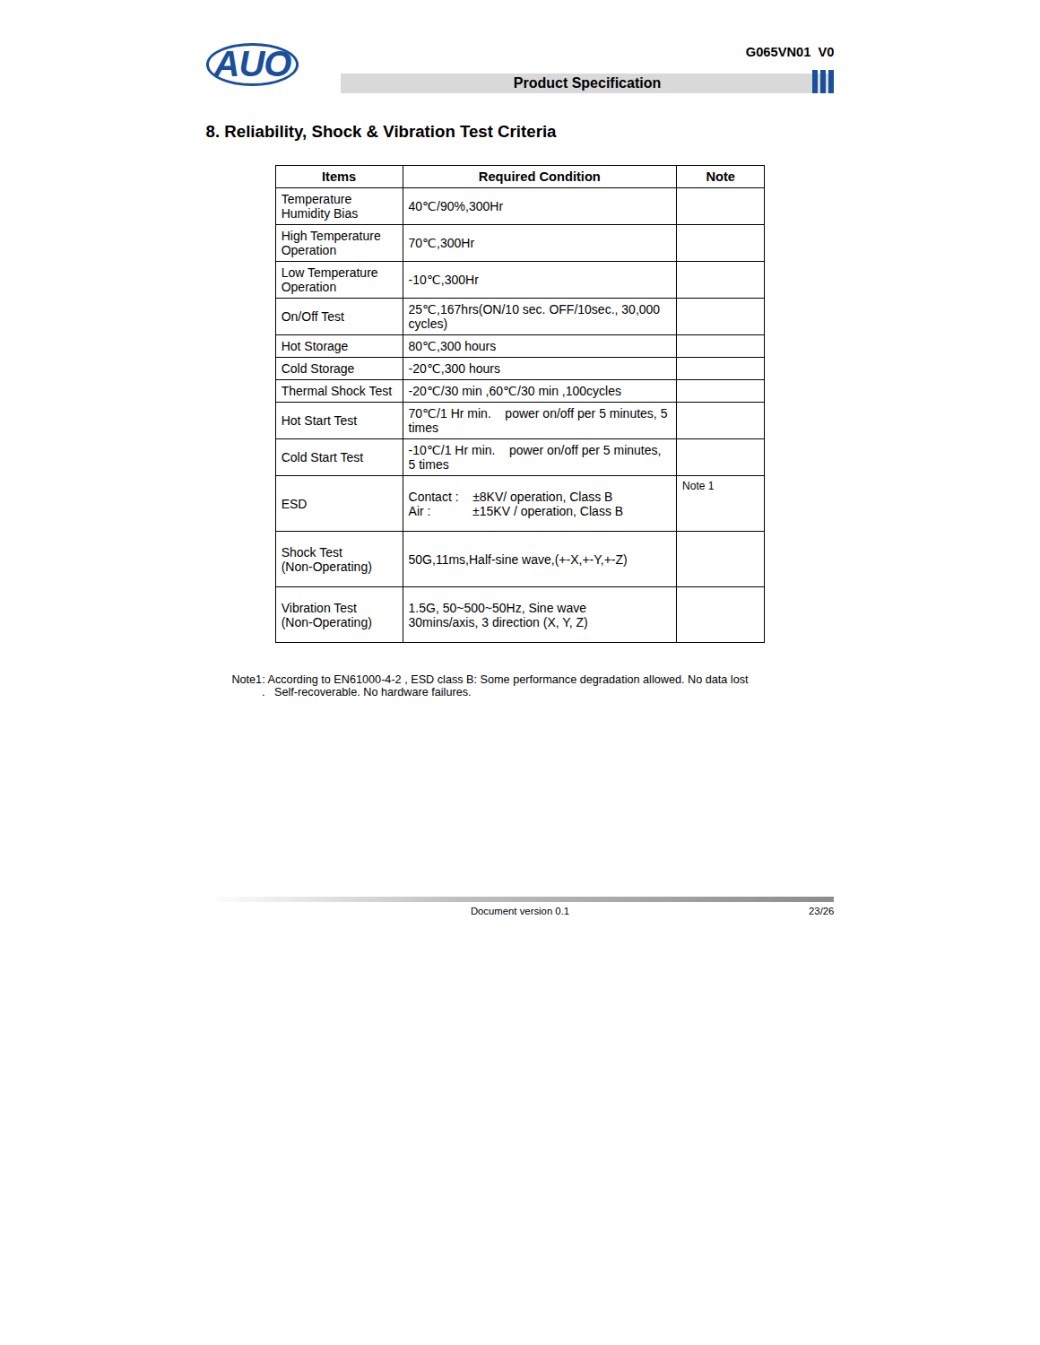AUO
G065VN01 V0
Product Specification
8. Reliability, Shock & Vibration Test Criteria
| Items | Required Condition | Note |
| --- | --- | --- |
| Temperature Humidity Bias | 40℃/90%,300Hr | |
| High Temperature Operation | 70℃,300Hr | |
| Low Temperature Operation | -10℃,300Hr | |
| On/Off Test | 25℃,167hrs(ON/10 sec. OFF/10sec., 30,000 cycles) | |
| Hot Storage | 80℃,300 hours | |
| Cold Storage | -20℃,300 hours | |
| Thermal Shock Test | -20℃/30 min ,60℃/30 min ,100cycles | |
| Hot Start Test | 70℃/1 Hr min. power on/off per 5 minutes, 5 times | |
| Cold Start Test | -10℃/1 Hr min. power on/off per 5 minutes, 5 times | |
| ESD | Contact : ±8KV/ operation, Class B Air : ±15KV / operation, Class B | Note 1 |
| Shock Test (Non-Operating) | 50G,11ms,Half-sine wave,(+-X,+-Y,+-Z) | |
| Vibration Test (Non-Operating) | 1.5G, 50~500~50Hz, Sine wave 30mins/axis, 3 direction (X, Y, Z) | |
Note1: According to EN61000-4-2 , ESD class B: Some performance degradation allowed. No data lost
. Self-recoverable. No hardware failures.
Document version 0.1 23/26